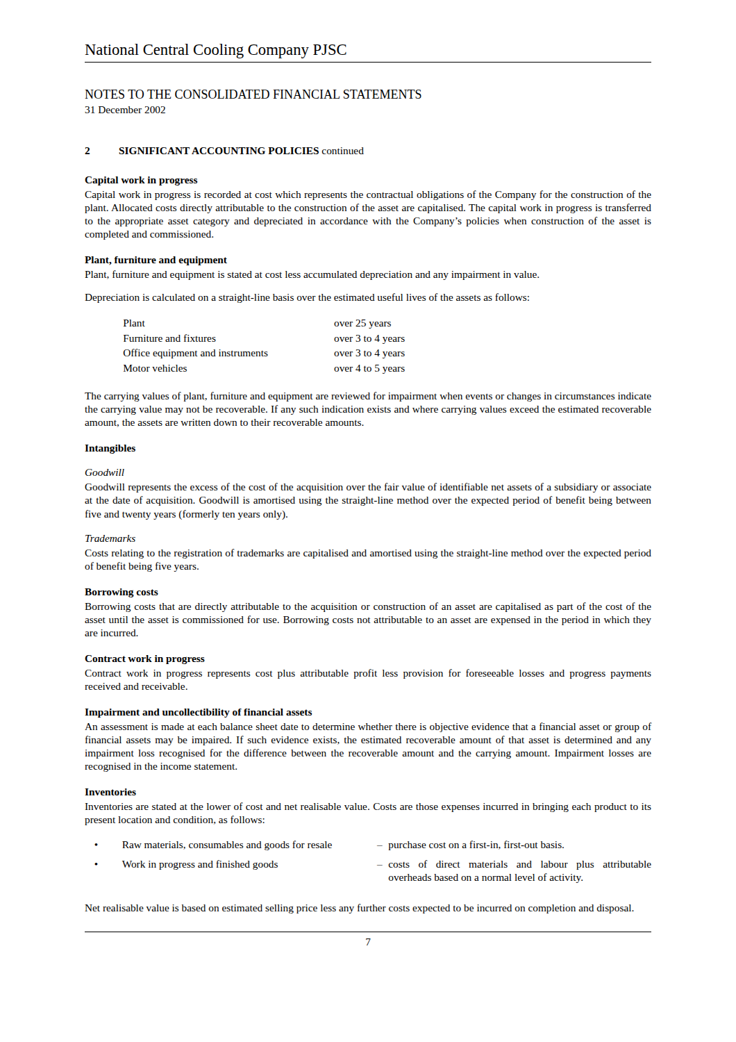National Central Cooling Company PJSC
NOTES TO THE CONSOLIDATED FINANCIAL STATEMENTS
31 December 2002
2 SIGNIFICANT ACCOUNTING POLICIES continued
Capital work in progress
Capital work in progress is recorded at cost which represents the contractual obligations of the Company for the construction of the plant. Allocated costs directly attributable to the construction of the asset are capitalised. The capital work in progress is transferred to the appropriate asset category and depreciated in accordance with the Company’s policies when construction of the asset is completed and commissioned.
Plant, furniture and equipment
Plant, furniture and equipment is stated at cost less accumulated depreciation and any impairment in value.
Depreciation is calculated on a straight-line basis over the estimated useful lives of the assets as follows:
| Plant | over 25 years |
| Furniture and fixtures | over 3 to 4 years |
| Office equipment and instruments | over 3 to 4 years |
| Motor vehicles | over 4 to 5 years |
The carrying values of plant, furniture and equipment are reviewed for impairment when events or changes in circumstances indicate the carrying value may not be recoverable. If any such indication exists and where carrying values exceed the estimated recoverable amount, the assets are written down to their recoverable amounts.
Intangibles
Goodwill
Goodwill represents the excess of the cost of the acquisition over the fair value of identifiable net assets of a subsidiary or associate at the date of acquisition. Goodwill is amortised using the straight-line method over the expected period of benefit being between five and twenty years (formerly ten years only).
Trademarks
Costs relating to the registration of trademarks are capitalised and amortised using the straight-line method over the expected period of benefit being five years.
Borrowing costs
Borrowing costs that are directly attributable to the acquisition or construction of an asset are capitalised as part of the cost of the asset until the asset is commissioned for use. Borrowing costs not attributable to an asset are expensed in the period in which they are incurred.
Contract work in progress
Contract work in progress represents cost plus attributable profit less provision for foreseeable losses and progress payments received and receivable.
Impairment and uncollectibility of financial assets
An assessment is made at each balance sheet date to determine whether there is objective evidence that a financial asset or group of financial assets may be impaired. If such evidence exists, the estimated recoverable amount of that asset is determined and any impairment loss recognised for the difference between the recoverable amount and the carrying amount. Impairment losses are recognised in the income statement.
Inventories
Inventories are stated at the lower of cost and net realisable value. Costs are those expenses incurred in bringing each product to its present location and condition, as follows:
| • | Raw materials, consumables and goods for resale | – | purchase cost on a first-in, first-out basis. |
| • | Work in progress and finished goods | – | costs of direct materials and labour plus attributable overheads based on a normal level of activity. |
Net realisable value is based on estimated selling price less any further costs expected to be incurred on completion and disposal.
7